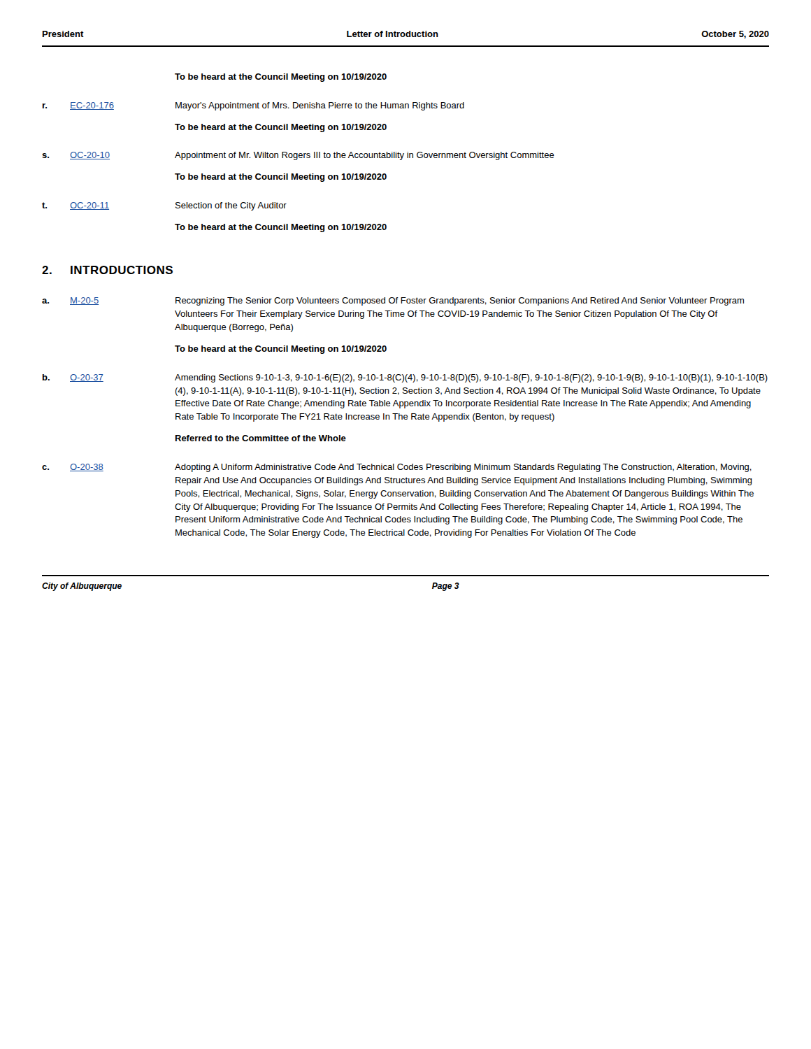President
Letter of Introduction
October 5, 2020
To be heard at the Council Meeting on 10/19/2020
r.
EC-20-176
Mayor's Appointment of Mrs. Denisha Pierre to the Human Rights Board
To be heard at the Council Meeting on 10/19/2020
s.
OC-20-10
Appointment of Mr. Wilton Rogers III to the Accountability in Government Oversight Committee
To be heard at the Council Meeting on 10/19/2020
t.
OC-20-11
Selection of the City Auditor
To be heard at the Council Meeting on 10/19/2020
2. INTRODUCTIONS
a.
M-20-5
Recognizing The Senior Corp Volunteers Composed Of Foster Grandparents, Senior Companions And Retired And Senior Volunteer Program Volunteers For Their Exemplary Service During The Time Of The COVID-19 Pandemic To The Senior Citizen Population Of The City Of Albuquerque (Borrego, Peña)
To be heard at the Council Meeting on 10/19/2020
b.
O-20-37
Amending Sections 9-10-1-3, 9-10-1-6(E)(2), 9-10-1-8(C)(4), 9-10-1-8(D)(5), 9-10-1-8(F), 9-10-1-8(F)(2), 9-10-1-9(B), 9-10-1-10(B)(1), 9-10-1-10(B)(4), 9-10-1-11(A), 9-10-1-11(B), 9-10-1-11(H), Section 2, Section 3, And Section 4, ROA 1994 Of The Municipal Solid Waste Ordinance, To Update Effective Date Of Rate Change; Amending Rate Table Appendix To Incorporate Residential Rate Increase In The Rate Appendix; And Amending Rate Table To Incorporate The FY21 Rate Increase In The Rate Appendix (Benton, by request)
Referred to the Committee of the Whole
c.
O-20-38
Adopting A Uniform Administrative Code And Technical Codes Prescribing Minimum Standards Regulating The Construction, Alteration, Moving, Repair And Use And Occupancies Of Buildings And Structures And Building Service Equipment And Installations Including Plumbing, Swimming Pools, Electrical, Mechanical, Signs, Solar, Energy Conservation, Building Conservation And The Abatement Of Dangerous Buildings Within The City Of Albuquerque; Providing For The Issuance Of Permits And Collecting Fees Therefore; Repealing Chapter 14, Article 1, ROA 1994, The Present Uniform Administrative Code And Technical Codes Including The Building Code, The Plumbing Code, The Swimming Pool Code, The Mechanical Code, The Solar Energy Code, The Electrical Code, Providing For Penalties For Violation Of The Code
City of Albuquerque
Page 3